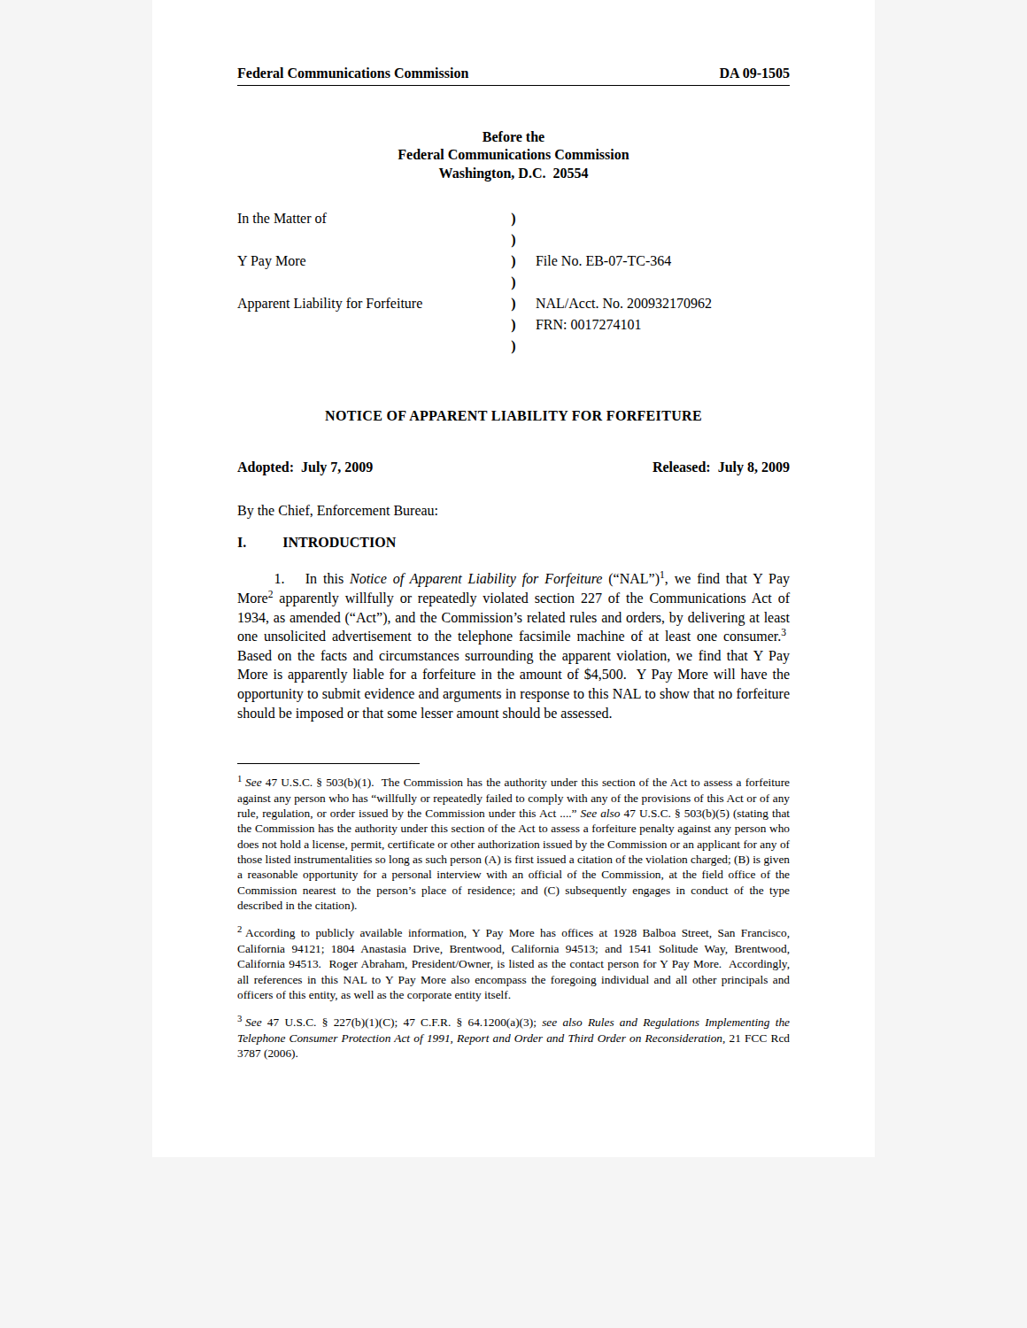Federal Communications Commission DA 09-1505
Before the
Federal Communications Commission
Washington, D.C. 20554
| In the Matter of | ) | |
| | ) | |
| Y Pay More | ) | File No. EB-07-TC-364 |
| | ) | |
| Apparent Liability for Forfeiture | ) | NAL/Acct. No. 200932170962 |
| | ) | FRN: 0017274101 |
| | ) | |
NOTICE OF APPARENT LIABILITY FOR FORFEITURE
Adopted: July 7, 2009 Released: July 8, 2009
By the Chief, Enforcement Bureau:
I. INTRODUCTION
1. In this Notice of Apparent Liability for Forfeiture (“NAL”)1, we find that Y Pay More2 apparently willfully or repeatedly violated section 227 of the Communications Act of 1934, as amended (“Act”), and the Commission’s related rules and orders, by delivering at least one unsolicited advertisement to the telephone facsimile machine of at least one consumer.3 Based on the facts and circumstances surrounding the apparent violation, we find that Y Pay More is apparently liable for a forfeiture in the amount of $4,500. Y Pay More will have the opportunity to submit evidence and arguments in response to this NAL to show that no forfeiture should be imposed or that some lesser amount should be assessed.
1 See 47 U.S.C. § 503(b)(1). The Commission has the authority under this section of the Act to assess a forfeiture against any person who has “willfully or repeatedly failed to comply with any of the provisions of this Act or of any rule, regulation, or order issued by the Commission under this Act ....” See also 47 U.S.C. § 503(b)(5) (stating that the Commission has the authority under this section of the Act to assess a forfeiture penalty against any person who does not hold a license, permit, certificate or other authorization issued by the Commission or an applicant for any of those listed instrumentalities so long as such person (A) is first issued a citation of the violation charged; (B) is given a reasonable opportunity for a personal interview with an official of the Commission, at the field office of the Commission nearest to the person’s place of residence; and (C) subsequently engages in conduct of the type described in the citation).
2 According to publicly available information, Y Pay More has offices at 1928 Balboa Street, San Francisco, California 94121; 1804 Anastasia Drive, Brentwood, California 94513; and 1541 Solitude Way, Brentwood, California 94513. Roger Abraham, President/Owner, is listed as the contact person for Y Pay More. Accordingly, all references in this NAL to Y Pay More also encompass the foregoing individual and all other principals and officers of this entity, as well as the corporate entity itself.
3 See 47 U.S.C. § 227(b)(1)(C); 47 C.F.R. § 64.1200(a)(3); see also Rules and Regulations Implementing the Telephone Consumer Protection Act of 1991, Report and Order and Third Order on Reconsideration, 21 FCC Rcd 3787 (2006).